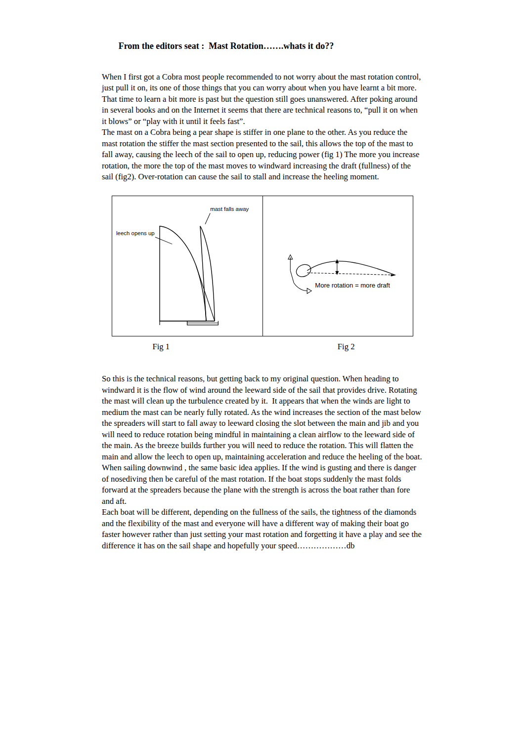From the editors seat : Mast Rotation…….whats it do??
When I first got a Cobra most people recommended to not worry about the mast rotation control, just pull it on, its one of those things that you can worry about when you have learnt a bit more. That time to learn a bit more is past but the question still goes unanswered. After poking around in several books and on the Internet it seems that there are technical reasons to, “pull it on when it blows” or “play with it until it feels fast”.
The mast on a Cobra being a pear shape is stiffer in one plane to the other. As you reduce the mast rotation the stiffer the mast section presented to the sail, this allows the top of the mast to fall away, causing the leech of the sail to open up, reducing power (fig 1) The more you increase rotation, the more the top of the mast moves to windward increasing the draft (fullness) of the sail (fig2). Over-rotation can cause the sail to stall and increase the heeling moment.
| mast falls away leech opens up | More rotation = more draft |
Fig 1
Fig 2
So this is the technical reasons, but getting back to my original question. When heading to windward it is the flow of wind around the leeward side of the sail that provides drive. Rotating the mast will clean up the turbulence created by it. It appears that when the winds are light to medium the mast can be nearly fully rotated. As the wind increases the section of the mast below the spreaders will start to fall away to leeward closing the slot between the main and jib and you will need to reduce rotation being mindful in maintaining a clean airflow to the leeward side of the main. As the breeze builds further you will need to reduce the rotation. This will flatten the main and allow the leech to open up, maintaining acceleration and reduce the heeling of the boat.
When sailing downwind , the same basic idea applies. If the wind is gusting and there is danger of nosediving then be careful of the mast rotation. If the boat stops suddenly the mast folds forward at the spreaders because the plane with the strength is across the boat rather than fore and aft.
Each boat will be different, depending on the fullness of the sails, the tightness of the diamonds and the flexibility of the mast and everyone will have a different way of making their boat go faster however rather than just setting your mast rotation and forgetting it have a play and see the difference it has on the sail shape and hopefully your speed………………db